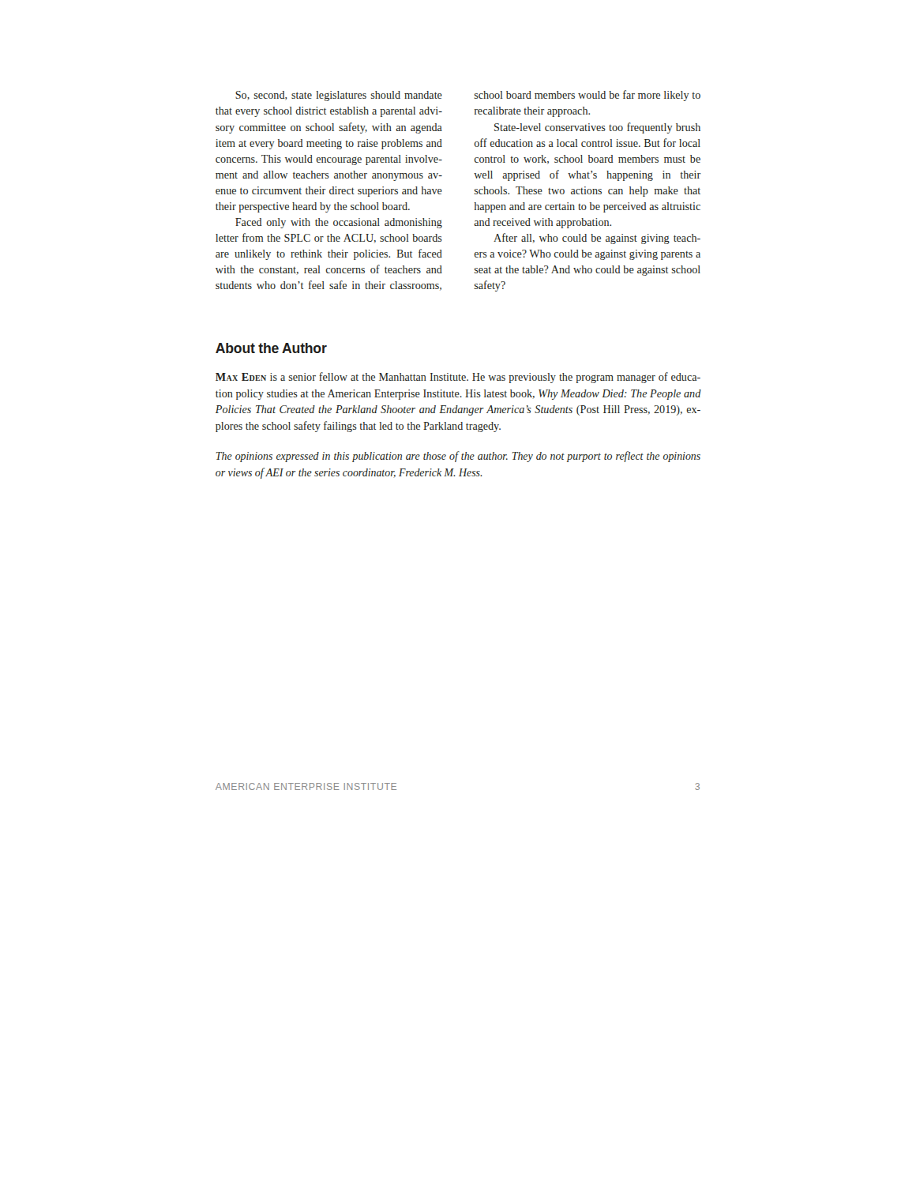So, second, state legislatures should mandate that every school district establish a parental advisory committee on school safety, with an agenda item at every board meeting to raise problems and concerns. This would encourage parental involvement and allow teachers another anonymous avenue to circumvent their direct superiors and have their perspective heard by the school board.
Faced only with the occasional admonishing letter from the SPLC or the ACLU, school boards are unlikely to rethink their policies. But faced with the constant, real concerns of teachers and students who don’t feel safe in their classrooms, school board members would be far more likely to recalibrate their approach.
State-level conservatives too frequently brush off education as a local control issue. But for local control to work, school board members must be well apprised of what’s happening in their schools. These two actions can help make that happen and are certain to be perceived as altruistic and received with approbation.
After all, who could be against giving teachers a voice? Who could be against giving parents a seat at the table? And who could be against school safety?
About the Author
Max Eden is a senior fellow at the Manhattan Institute. He was previously the program manager of education policy studies at the American Enterprise Institute. His latest book, Why Meadow Died: The People and Policies That Created the Parkland Shooter and Endanger America’s Students (Post Hill Press, 2019), explores the school safety failings that led to the Parkland tragedy.
The opinions expressed in this publication are those of the author. They do not purport to reflect the opinions or views of AEI or the series coordinator, Frederick M. Hess.
AMERICAN ENTERPRISE INSTITUTE 3